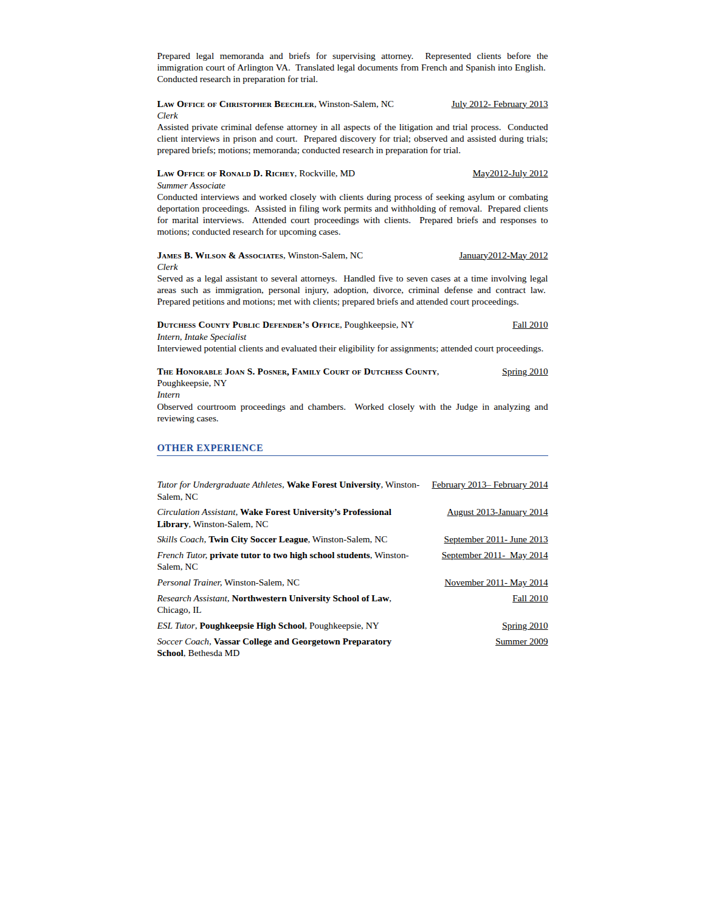Prepared legal memoranda and briefs for supervising attorney. Represented clients before the immigration court of Arlington VA. Translated legal documents from French and Spanish into English. Conducted research in preparation for trial.
Law Office of Christopher Beechler, Winston-Salem, NC
July 2012- February 2013
Clerk
Assisted private criminal defense attorney in all aspects of the litigation and trial process. Conducted client interviews in prison and court. Prepared discovery for trial; observed and assisted during trials; prepared briefs; motions; memoranda; conducted research in preparation for trial.
Law Office of Ronald D. Richey, Rockville, MD
May2012-July 2012
Summer Associate
Conducted interviews and worked closely with clients during process of seeking asylum or combating deportation proceedings. Assisted in filing work permits and withholding of removal. Prepared clients for marital interviews. Attended court proceedings with clients. Prepared briefs and responses to motions; conducted research for upcoming cases.
James B. Wilson & Associates, Winston-Salem, NC
January2012-May 2012
Clerk
Served as a legal assistant to several attorneys. Handled five to seven cases at a time involving legal areas such as immigration, personal injury, adoption, divorce, criminal defense and contract law. Prepared petitions and motions; met with clients; prepared briefs and attended court proceedings.
Dutchess County Public Defender’s Office, Poughkeepsie, NY
Fall 2010
Intern, Intake Specialist
Interviewed potential clients and evaluated their eligibility for assignments; attended court proceedings.
The Honorable Joan S. Posner, Family Court of Dutchess County, Poughkeepsie, NY
Spring 2010
Intern
Observed courtroom proceedings and chambers. Worked closely with the Judge in analyzing and reviewing cases.
Other Experience
| Tutor for Undergraduate Athletes, Wake Forest University , Winston-Salem, NC | February 2013– February 2014 |
| Circulation Assistant, Wake Forest University’s Professional Library , Winston-Salem, NC | August 2013-January 2014 |
| Skills Coach, Twin City Soccer League , Winston-Salem, NC | September 2011- June 2013 |
| French Tutor, private tutor to two high school students , Winston-Salem, NC | September 2011- May 2014 |
| Personal Trainer, Winston-Salem, NC | November 2011- May 2014 |
| Research Assistant, Northwestern University School of Law , Chicago, IL | Fall 2010 |
| ESL Tutor , Poughkeepsie High School , Poughkeepsie, NY | Spring 2010 |
| Soccer Coach, Vassar College and Georgetown Preparatory School , Bethesda MD | Summer 2009 |